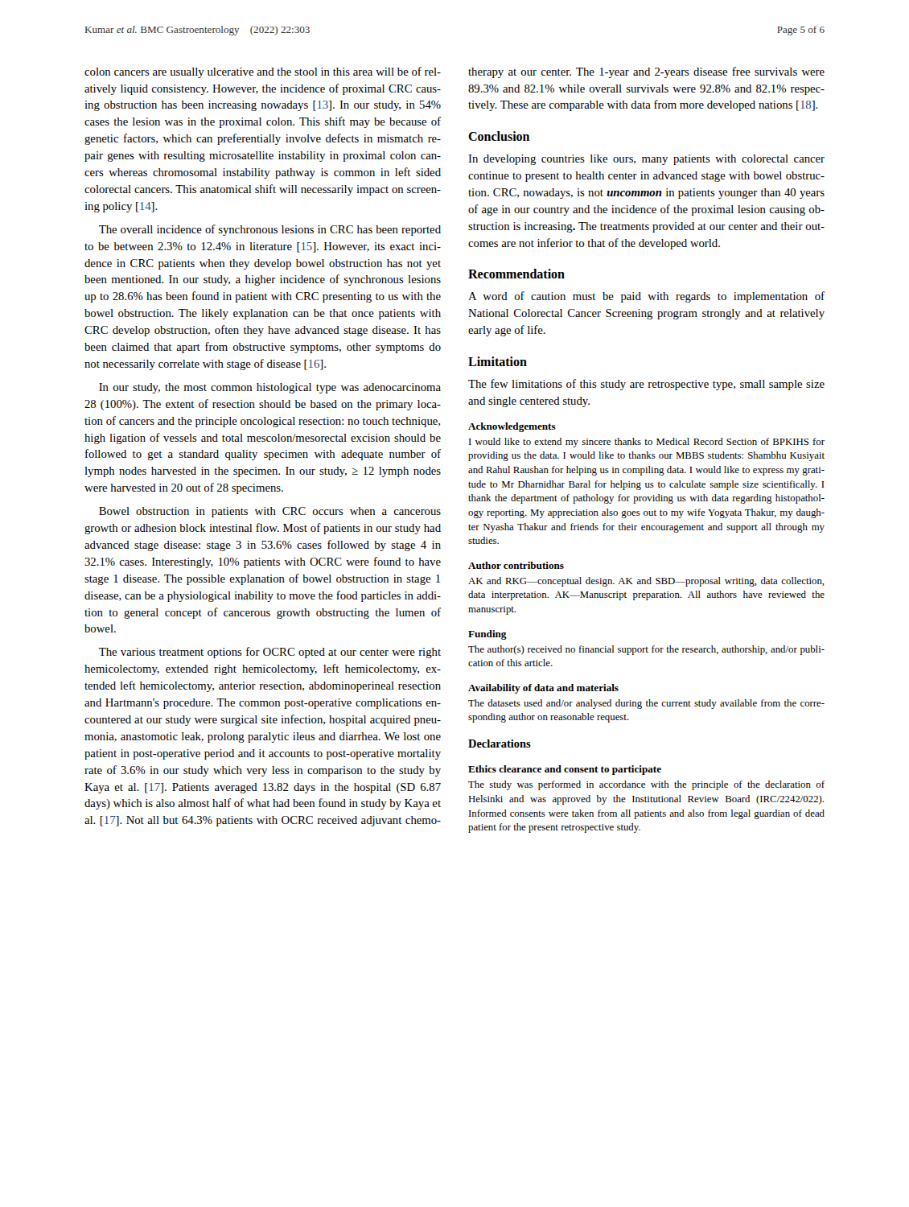Kumar et al. BMC Gastroenterology (2022) 22:303
Page 5 of 6
colon cancers are usually ulcerative and the stool in this area will be of relatively liquid consistency. However, the incidence of proximal CRC causing obstruction has been increasing nowadays [13]. In our study, in 54% cases the lesion was in the proximal colon. This shift may be because of genetic factors, which can preferentially involve defects in mismatch repair genes with resulting microsatellite instability in proximal colon cancers whereas chromosomal instability pathway is common in left sided colorectal cancers. This anatomical shift will necessarily impact on screening policy [14].
The overall incidence of synchronous lesions in CRC has been reported to be between 2.3% to 12.4% in literature [15]. However, its exact incidence in CRC patients when they develop bowel obstruction has not yet been mentioned. In our study, a higher incidence of synchronous lesions up to 28.6% has been found in patient with CRC presenting to us with the bowel obstruction. The likely explanation can be that once patients with CRC develop obstruction, often they have advanced stage disease. It has been claimed that apart from obstructive symptoms, other symptoms do not necessarily correlate with stage of disease [16].
In our study, the most common histological type was adenocarcinoma 28 (100%). The extent of resection should be based on the primary location of cancers and the principle oncological resection: no touch technique, high ligation of vessels and total mescolon/mesorectal excision should be followed to get a standard quality specimen with adequate number of lymph nodes harvested in the specimen. In our study, ≥ 12 lymph nodes were harvested in 20 out of 28 specimens.
Bowel obstruction in patients with CRC occurs when a cancerous growth or adhesion block intestinal flow. Most of patients in our study had advanced stage disease: stage 3 in 53.6% cases followed by stage 4 in 32.1% cases. Interestingly, 10% patients with OCRC were found to have stage 1 disease. The possible explanation of bowel obstruction in stage 1 disease, can be a physiological inability to move the food particles in addition to general concept of cancerous growth obstructing the lumen of bowel.
The various treatment options for OCRC opted at our center were right hemicolectomy, extended right hemicolectomy, left hemicolectomy, extended left hemicolectomy, anterior resection, abdominoperineal resection and Hartmann's procedure. The common post-operative complications encountered at our study were surgical site infection, hospital acquired pneumonia, anastomotic leak, prolong paralytic ileus and diarrhea. We lost one patient in post-operative period and it accounts to post-operative mortality rate of 3.6% in our study which very less in comparison to the study by Kaya et al. [17]. Patients averaged 13.82 days in the hospital (SD 6.87 days) which is also almost half of what had been found in study by Kaya et al. [17]. Not all but 64.3% patients with OCRC received adjuvant chemotherapy at our center. The 1-year and 2-years disease free survivals were 89.3% and 82.1% while overall survivals were 92.8% and 82.1% respectively. These are comparable with data from more developed nations [18].
Conclusion
In developing countries like ours, many patients with colorectal cancer continue to present to health center in advanced stage with bowel obstruction. CRC, nowadays, is not uncommon in patients younger than 40 years of age in our country and the incidence of the proximal lesion causing obstruction is increasing. The treatments provided at our center and their outcomes are not inferior to that of the developed world.
Recommendation
A word of caution must be paid with regards to implementation of National Colorectal Cancer Screening program strongly and at relatively early age of life.
Limitation
The few limitations of this study are retrospective type, small sample size and single centered study.
Acknowledgements
I would like to extend my sincere thanks to Medical Record Section of BPKIHS for providing us the data. I would like to thanks our MBBS students: Shambhu Kusiyait and Rahul Raushan for helping us in compiling data. I would like to express my gratitude to Mr Dharnidhar Baral for helping us to calculate sample size scientifically. I thank the department of pathology for providing us with data regarding histopathology reporting. My appreciation also goes out to my wife Yogyata Thakur, my daughter Nyasha Thakur and friends for their encouragement and support all through my studies.
Author contributions
AK and RKG—conceptual design. AK and SBD—proposal writing, data collection, data interpretation. AK—Manuscript preparation. All authors have reviewed the manuscript.
Funding
The author(s) received no financial support for the research, authorship, and/or publication of this article.
Availability of data and materials
The datasets used and/or analysed during the current study available from the corresponding author on reasonable request.
Declarations
Ethics clearance and consent to participate
The study was performed in accordance with the principle of the declaration of Helsinki and was approved by the Institutional Review Board (IRC/2242/022). Informed consents were taken from all patients and also from legal guardian of dead patient for the present retrospective study.